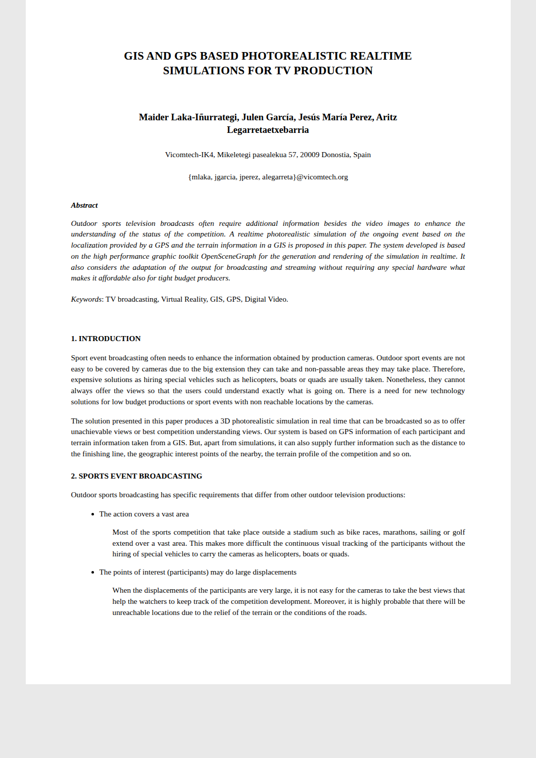GIS AND GPS BASED PHOTOREALISTIC REALTIME
SIMULATIONS FOR TV PRODUCTION
Maider Laka-Iñurrategi, Julen García, Jesús María Perez, Aritz
Legarretaetxebarria
Vicomtech-IK4, Mikeletegi pasealekua 57, 20009 Donostia, Spain
{mlaka, jgarcia, jperez, alegarreta}@vicomtech.org
Abstract
Outdoor sports television broadcasts often require additional information besides the video images to enhance the understanding of the status of the competition. A realtime photorealistic simulation of the ongoing event based on the localization provided by a GPS and the terrain information in a GIS is proposed in this paper. The system developed is based on the high performance graphic toolkit OpenSceneGraph for the generation and rendering of the simulation in realtime. It also considers the adaptation of the output for broadcasting and streaming without requiring any special hardware what makes it affordable also for tight budget producers.
Keywords: TV broadcasting, Virtual Reality, GIS, GPS, Digital Video.
1. Introduction
Sport event broadcasting often needs to enhance the information obtained by production cameras. Outdoor sport events are not easy to be covered by cameras due to the big extension they can take and non-passable areas they may take place. Therefore, expensive solutions as hiring special vehicles such as helicopters, boats or quads are usually taken. Nonetheless, they cannot always offer the views so that the users could understand exactly what is going on. There is a need for new technology solutions for low budget productions or sport events with non reachable locations by the cameras.
The solution presented in this paper produces a 3D photorealistic simulation in real time that can be broadcasted so as to offer unachievable views or best competition understanding views. Our system is based on GPS information of each participant and terrain information taken from a GIS. But, apart from simulations, it can also supply further information such as the distance to the finishing line, the geographic interest points of the nearby, the terrain profile of the competition and so on.
2. Sports Event Broadcasting
Outdoor sports broadcasting has specific requirements that differ from other outdoor television productions:
The action covers a vast area
Most of the sports competition that take place outside a stadium such as bike races, marathons, sailing or golf extend over a vast area. This makes more difficult the continuous visual tracking of the participants without the hiring of special vehicles to carry the cameras as helicopters, boats or quads.
The points of interest (participants) may do large displacements
When the displacements of the participants are very large, it is not easy for the cameras to take the best views that help the watchers to keep track of the competition development. Moreover, it is highly probable that there will be unreachable locations due to the relief of the terrain or the conditions of the roads.